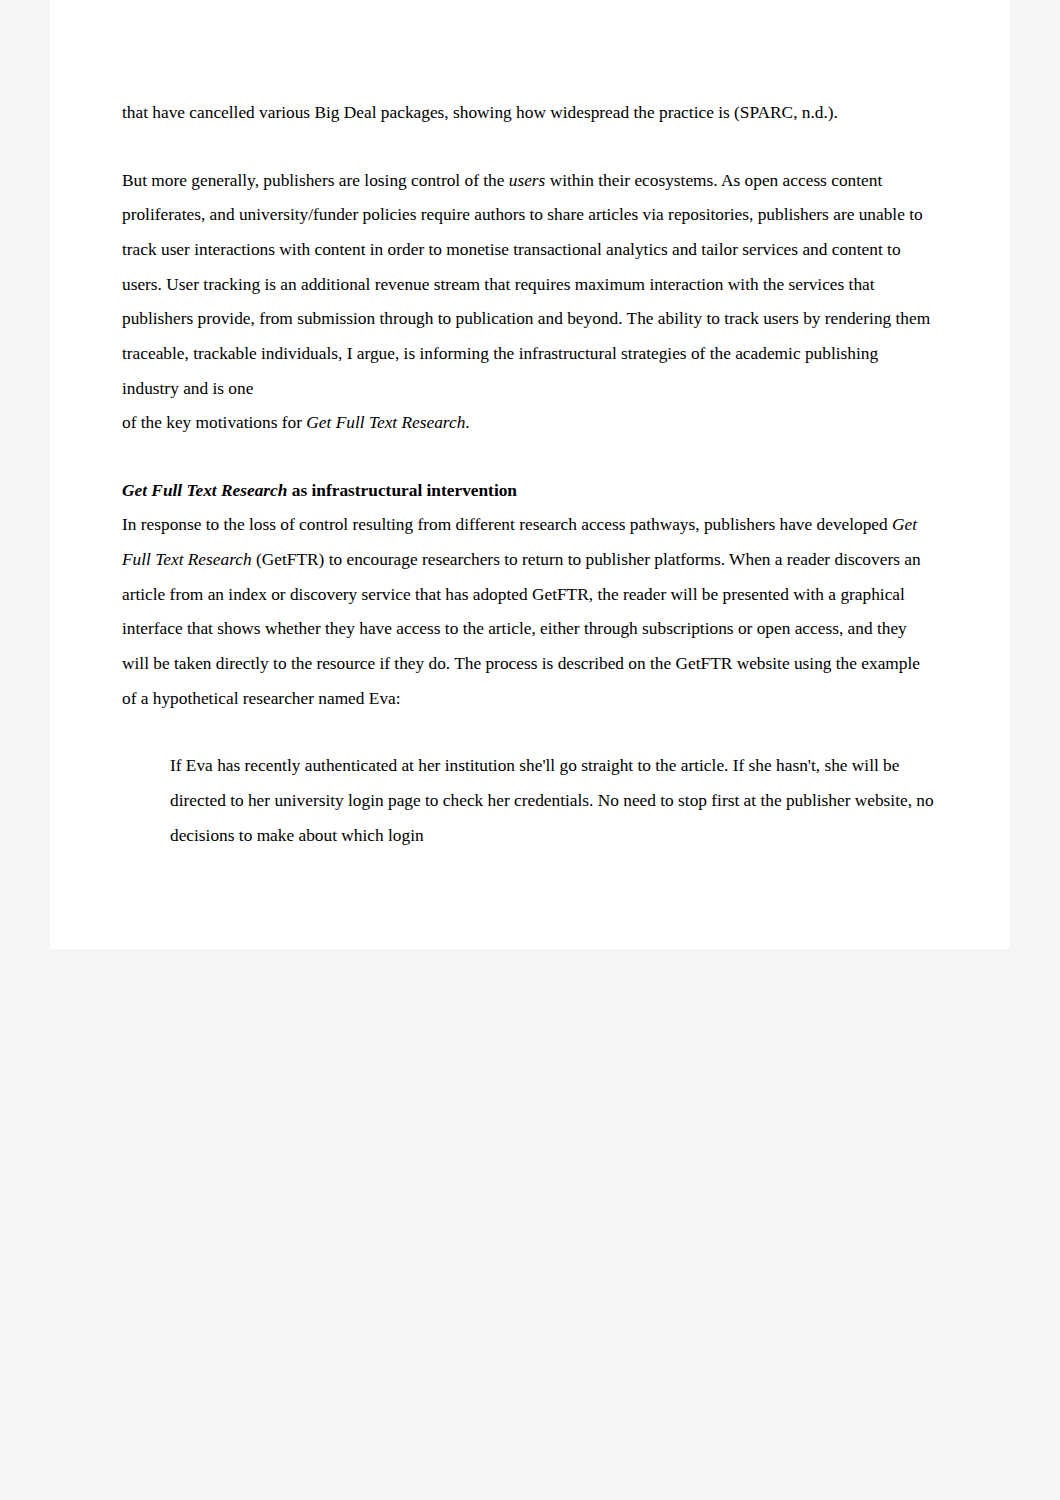that have cancelled various Big Deal packages, showing how widespread the practice is (SPARC, n.d.).
But more generally, publishers are losing control of the users within their ecosystems. As open access content proliferates, and university/funder policies require authors to share articles via repositories, publishers are unable to track user interactions with content in order to monetise transactional analytics and tailor services and content to users. User tracking is an additional revenue stream that requires maximum interaction with the services that publishers provide, from submission through to publication and beyond. The ability to track users by rendering them traceable, trackable individuals, I argue, is informing the infrastructural strategies of the academic publishing industry and is one
of the key motivations for Get Full Text Research.
Get Full Text Research as infrastructural intervention
In response to the loss of control resulting from different research access pathways, publishers have developed Get Full Text Research (GetFTR) to encourage researchers to return to publisher platforms. When a reader discovers an article from an index or discovery service that has adopted GetFTR, the reader will be presented with a graphical interface that shows whether they have access to the article, either through subscriptions or open access, and they will be taken directly to the resource if they do. The process is described on the GetFTR website using the example of a hypothetical researcher named Eva:
If Eva has recently authenticated at her institution she'll go straight to the article. If she hasn't, she will be directed to her university login page to check her credentials. No need to stop first at the publisher website, no decisions to make about which login